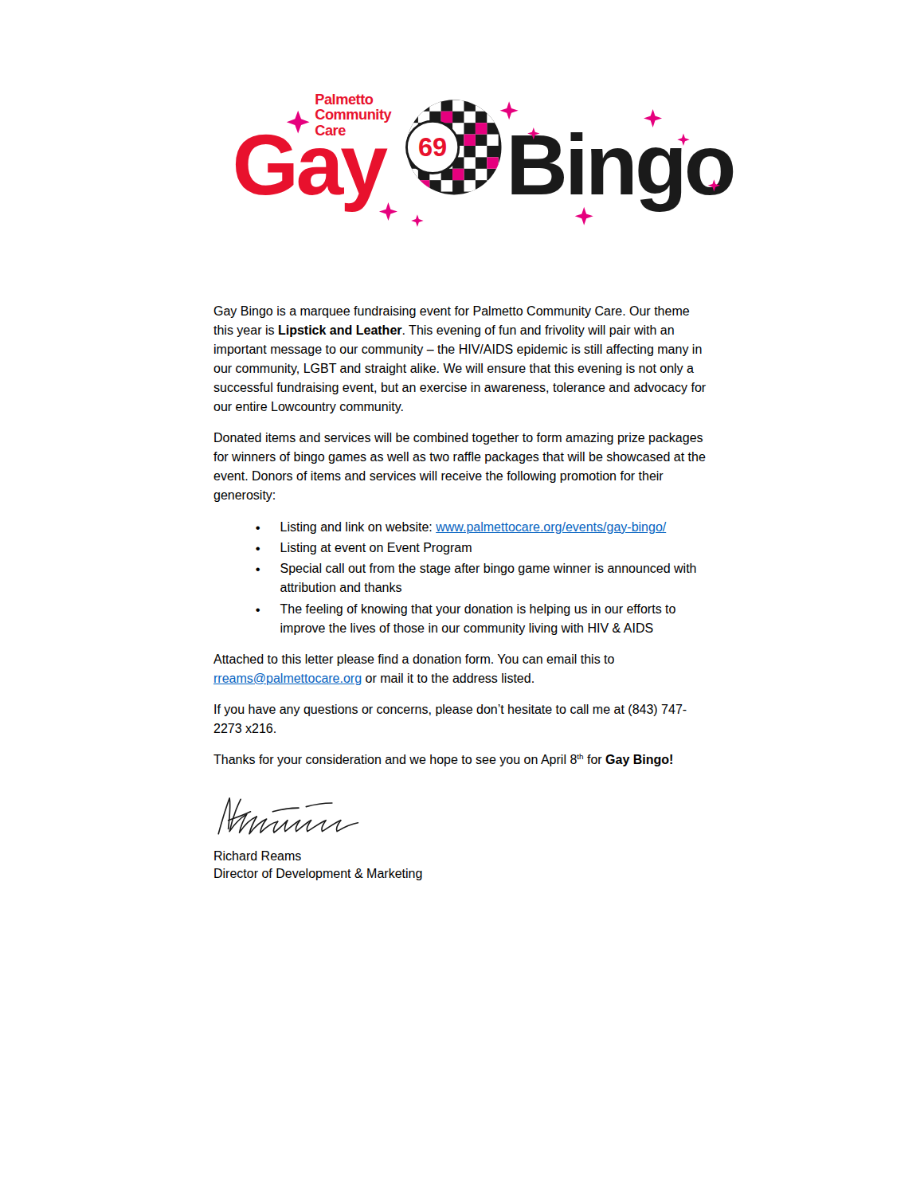Palmetto Community Care Gay 69 Bingo
Gay Bingo is a marquee fundraising event for Palmetto Community Care. Our theme this year is Lipstick and Leather. This evening of fun and frivolity will pair with an important message to our community – the HIV/AIDS epidemic is still affecting many in our community, LGBT and straight alike. We will ensure that this evening is not only a successful fundraising event, but an exercise in awareness, tolerance and advocacy for our entire Lowcountry community.
Donated items and services will be combined together to form amazing prize packages for winners of bingo games as well as two raffle packages that will be showcased at the event. Donors of items and services will receive the following promotion for their generosity:
Listing and link on website: www.palmettocare.org/events/gay-bingo/
Listing at event on Event Program
Special call out from the stage after bingo game winner is announced with attribution and thanks
The feeling of knowing that your donation is helping us in our efforts to improve the lives of those in our community living with HIV & AIDS
Attached to this letter please find a donation form. You can email this to rreams@palmettocare.org or mail it to the address listed.
If you have any questions or concerns, please don’t hesitate to call me at (843) 747-2273 x216.
Thanks for your consideration and we hope to see you on April 8th for Gay Bingo!
Richard Reams
Director of Development & Marketing